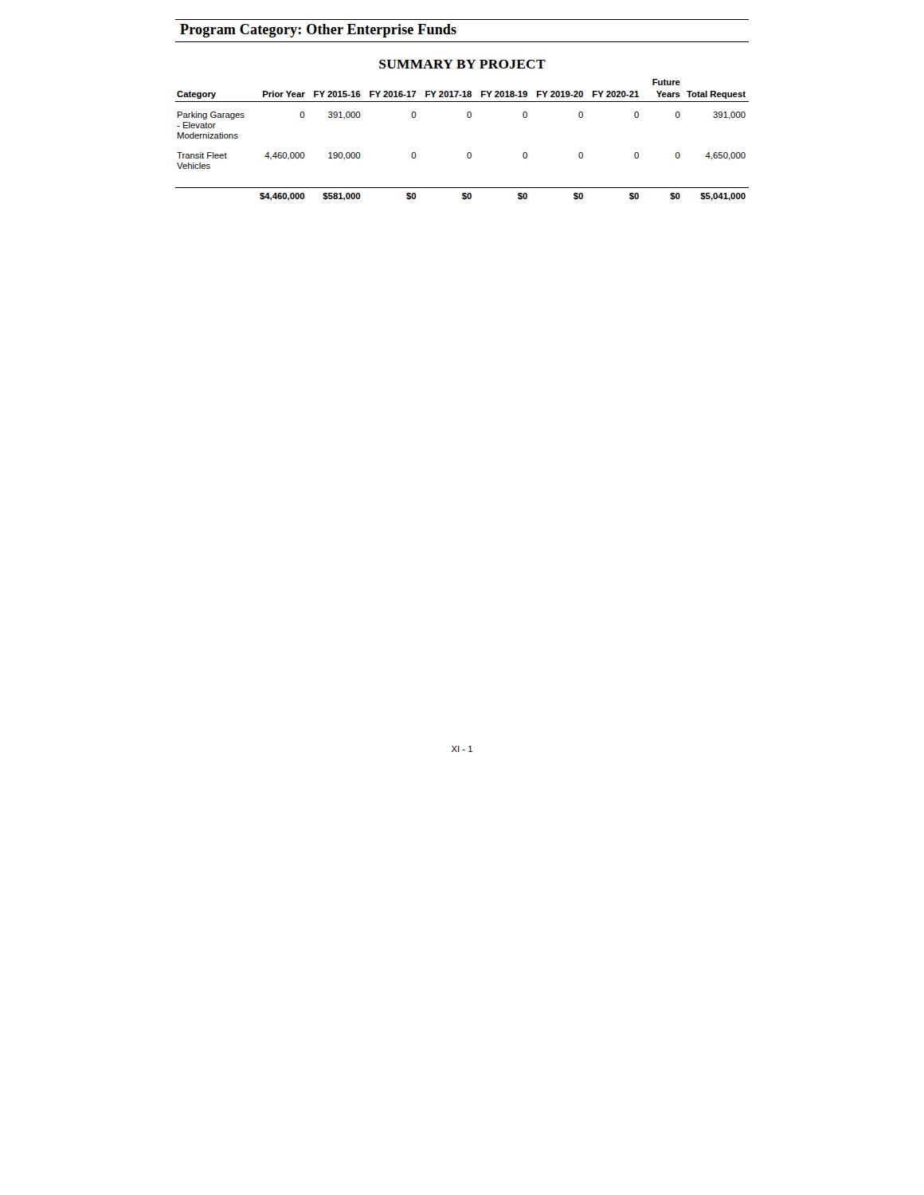Program Category: Other Enterprise Funds
SUMMARY BY PROJECT
| | | | | | | | | Future | |
| --- | --- | --- | --- | --- | --- | --- | --- | --- | --- |
| Category | Prior Year | FY 2015-16 | FY 2016-17 | FY 2017-18 | FY 2018-19 | FY 2019-20 | FY 2020-21 | Years | Total Request |
| Parking Garages - Elevator Modernizations | 0 | 391,000 | 0 | 0 | 0 | 0 | 0 | 0 | 391,000 |
| Transit Fleet Vehicles | 4,460,000 | 190,000 | 0 | 0 | 0 | 0 | 0 | 0 | 4,650,000 |
| | $4,460,000 | $581,000 | $0 | $0 | $0 | $0 | $0 | $0 | $5,041,000 |
XI - 1